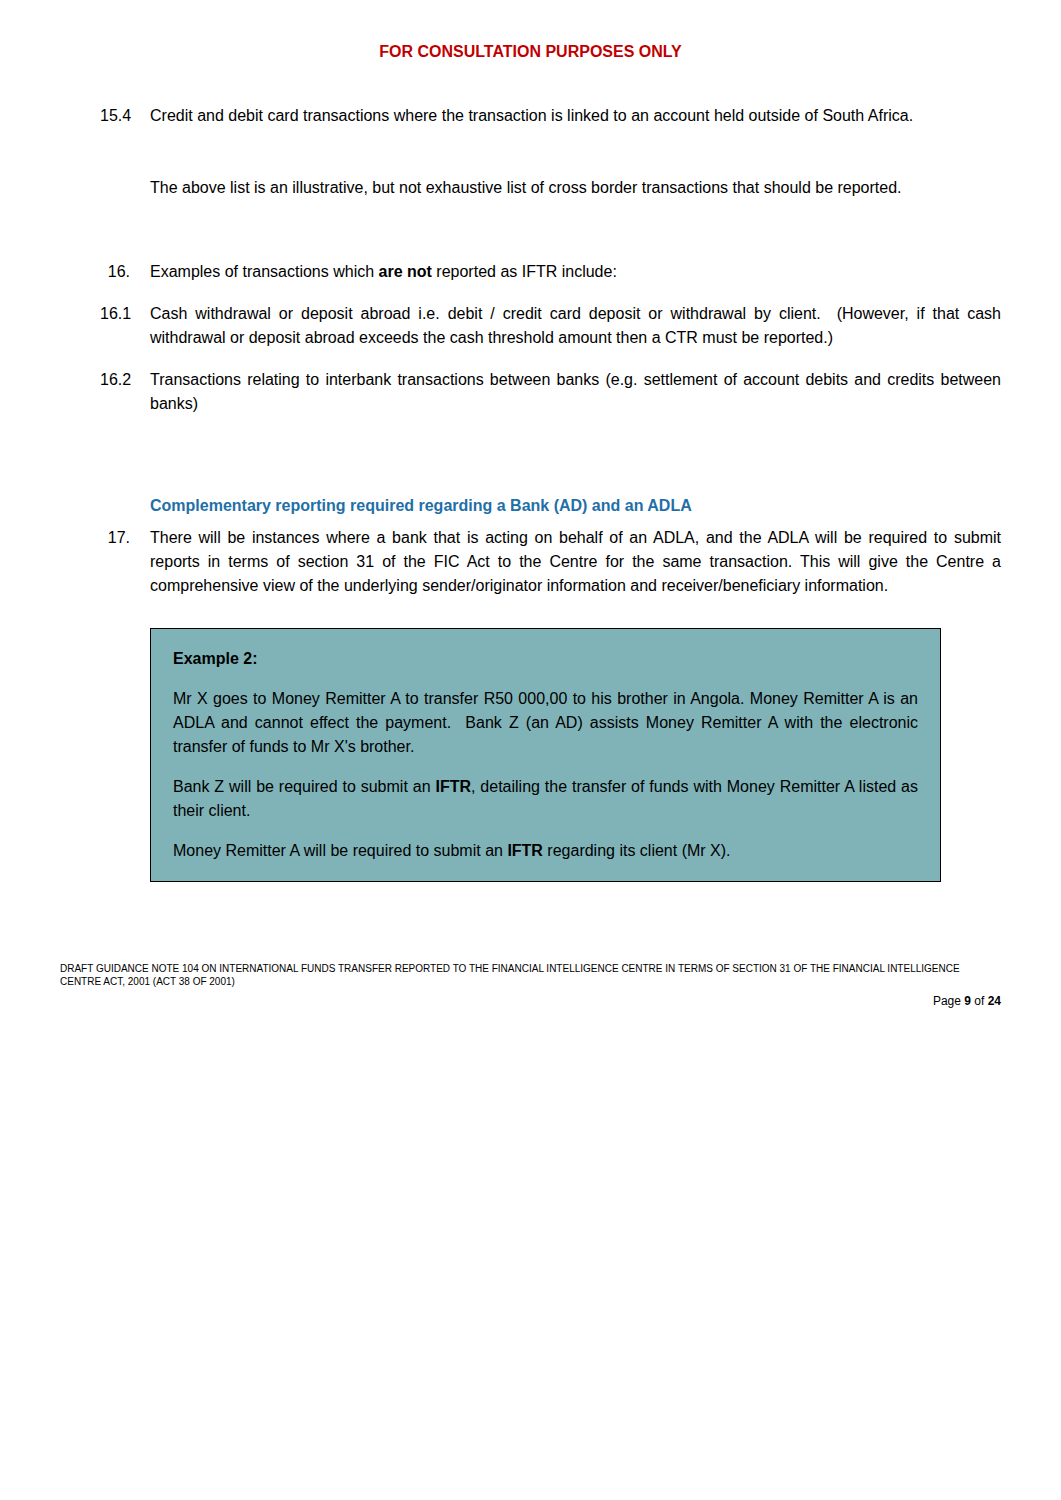FOR CONSULTATION PURPOSES ONLY
15.4
Credit and debit card transactions where the transaction is linked to an account held outside of South Africa.
The above list is an illustrative, but not exhaustive list of cross border transactions that should be reported.
16.
Examples of transactions which are not reported as IFTR include:
16.1
Cash withdrawal or deposit abroad i.e. debit / credit card deposit or withdrawal by client. (However, if that cash withdrawal or deposit abroad exceeds the cash threshold amount then a CTR must be reported.)
16.2
Transactions relating to interbank transactions between banks (e.g. settlement of account debits and credits between banks)
Complementary reporting required regarding a Bank (AD) and an ADLA
17.
There will be instances where a bank that is acting on behalf of an ADLA, and the ADLA will be required to submit reports in terms of section 31 of the FIC Act to the Centre for the same transaction. This will give the Centre a comprehensive view of the underlying sender/originator information and receiver/beneficiary information.
Example 2:
Mr X goes to Money Remitter A to transfer R50 000,00 to his brother in Angola. Money Remitter A is an ADLA and cannot effect the payment. Bank Z (an AD) assists Money Remitter A with the electronic transfer of funds to Mr X's brother.
Bank Z will be required to submit an IFTR, detailing the transfer of funds with Money Remitter A listed as their client.
Money Remitter A will be required to submit an IFTR regarding its client (Mr X).
DRAFT GUIDANCE NOTE 104 ON INTERNATIONAL FUNDS TRANSFER REPORTED TO THE FINANCIAL INTELLIGENCE CENTRE IN TERMS OF SECTION 31 OF THE FINANCIAL INTELLIGENCE CENTRE ACT, 2001 (ACT 38 OF 2001)
Page 9 of 24